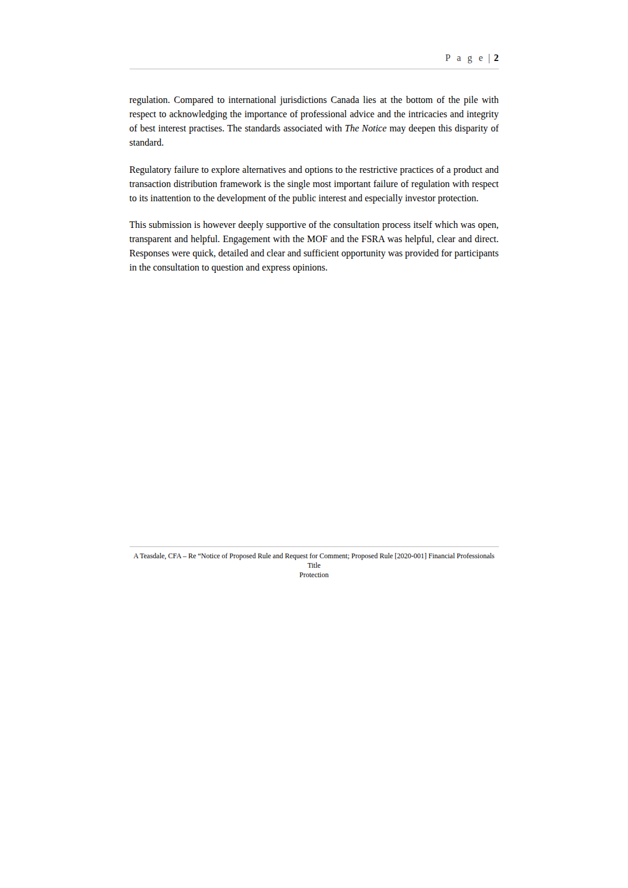P a g e | 2
regulation. Compared to international jurisdictions Canada lies at the bottom of the pile with respect to acknowledging the importance of professional advice and the intricacies and integrity of best interest practises. The standards associated with The Notice may deepen this disparity of standard.
Regulatory failure to explore alternatives and options to the restrictive practices of a product and transaction distribution framework is the single most important failure of regulation with respect to its inattention to the development of the public interest and especially investor protection.
This submission is however deeply supportive of the consultation process itself which was open, transparent and helpful. Engagement with the MOF and the FSRA was helpful, clear and direct. Responses were quick, detailed and clear and sufficient opportunity was provided for participants in the consultation to question and express opinions.
A Teasdale, CFA – Re “Notice of Proposed Rule and Request for Comment; Proposed Rule [2020-001] Financial Professionals Title Protection